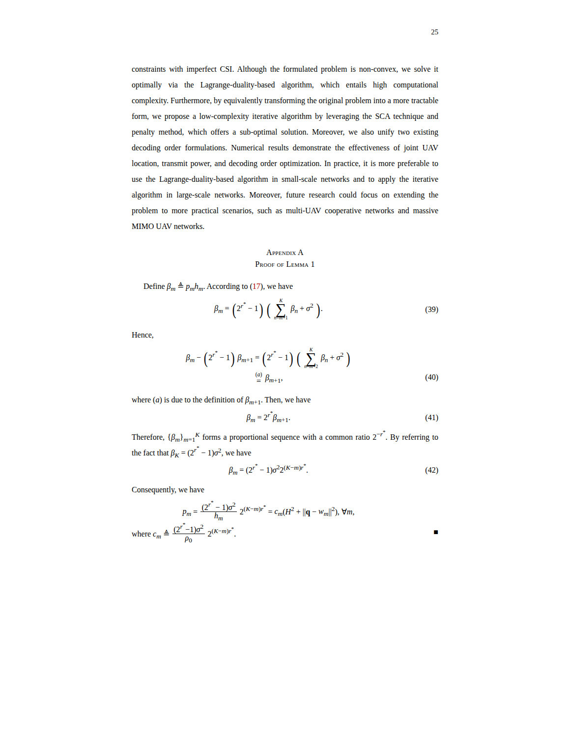25
constraints with imperfect CSI. Although the formulated problem is non-convex, we solve it optimally via the Lagrange-duality-based algorithm, which entails high computational complexity. Furthermore, by equivalently transforming the original problem into a more tractable form, we propose a low-complexity iterative algorithm by leveraging the SCA technique and penalty method, which offers a sub-optimal solution. Moreover, we also unify two existing decoding order formulations. Numerical results demonstrate the effectiveness of joint UAV location, transmit power, and decoding order optimization. In practice, it is more preferable to use the Lagrange-duality-based algorithm in small-scale networks and to apply the iterative algorithm in large-scale networks. Moreover, future research could focus on extending the problem to more practical scenarios, such as multi-UAV cooperative networks and massive MIMO UAV networks.
Appendix A
Proof of Lemma 1
Define βm ≜ pmhm. According to (17), we have
βm = (2r* − 1) ( K∑n=m+1 βn + σ2 ).
(39)
Hence,
βm − (2r* − 1) βm+1 = (2r* − 1) ( K∑n=m+2 βn + σ2 )
(a)= βm+1,
(40)
where (a) is due to the definition of βm+1. Then, we have
βm = 2r*βm+1.
(41)
Therefore, {βm}m=1K forms a proportional sequence with a common ratio 2−r*. By referring to the fact that βK = (2r* − 1)σ2, we have
βm = (2r* − 1)σ22(K−m)r*.
(42)
Consequently, we have
pm = (2r* − 1)σ2 hm 2(K−m)r* = cm(H2 + ||q − wm||2), ∀m,
where cm ≜ (2r*−1)σ2 ρ0 2(K−m)r*. ■